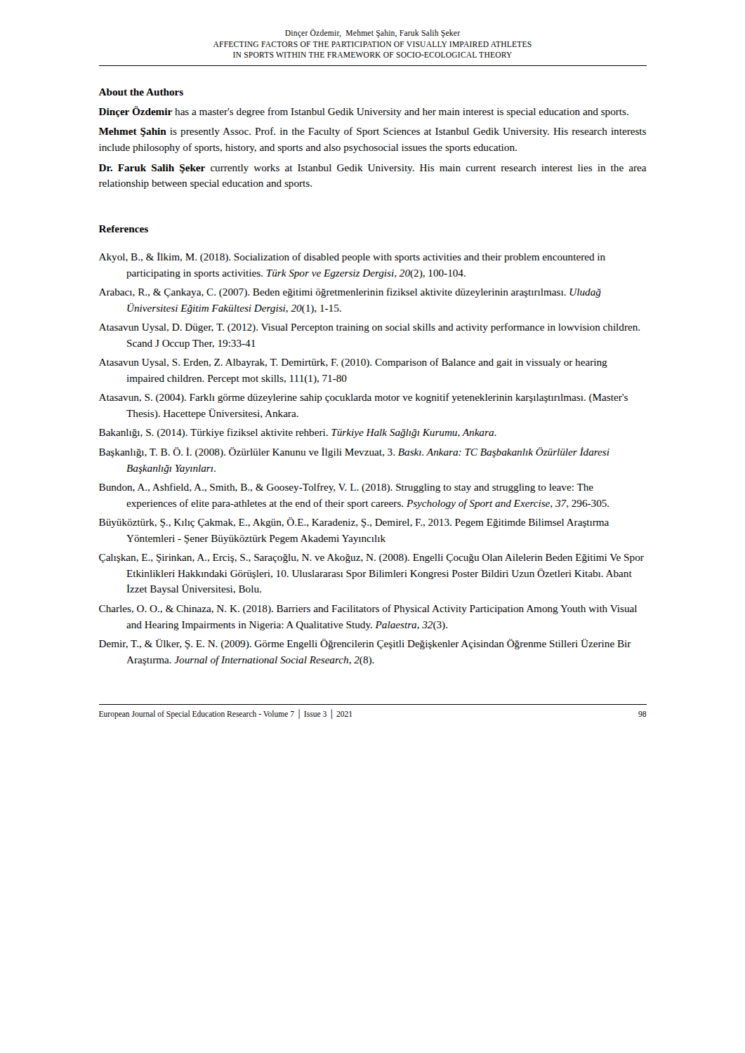Dinçer Özdemir, Mehmet Şahin, Faruk Salih Şeker
AFFECTING FACTORS OF THE PARTICIPATION OF VISUALLY IMPAIRED ATHLETES
IN SPORTS WITHIN THE FRAMEWORK OF SOCIO-ECOLOGICAL THEORY
About the Authors
Dinçer Özdemir has a master's degree from Istanbul Gedik University and her main interest is special education and sports.
Mehmet Şahin is presently Assoc. Prof. in the Faculty of Sport Sciences at Istanbul Gedik University. His research interests include philosophy of sports, history, and sports and also psychosocial issues the sports education.
Dr. Faruk Salih Şeker currently works at Istanbul Gedik University. His main current research interest lies in the area relationship between special education and sports.
References
Akyol, B., & İlkim, M. (2018). Socialization of disabled people with sports activities and their problem encountered in participating in sports activities. Türk Spor ve Egzersiz Dergisi, 20(2), 100-104.
Arabacı, R., & Çankaya, C. (2007). Beden eğitimi öğretmenlerinin fiziksel aktivite düzeylerinin araştırılması. Uludağ Üniversitesi Eğitim Fakültesi Dergisi, 20(1), 1-15.
Atasavun Uysal, D. Düger, T. (2012). Visual Percepton training on social skills and activity performance in lowvision children. Scand J Occup Ther, 19:33-41
Atasavun Uysal, S. Erden, Z. Albayrak, T. Demirtürk, F. (2010). Comparison of Balance and gait in vissualy or hearing impaired children. Percept mot skills, 111(1), 71-80
Atasavun, S. (2004). Farklı görme düzeylerine sahip çocuklarda motor ve kognitif yeteneklerinin karşılaştırılması. (Master's Thesis). Hacettepe Üniversitesi, Ankara.
Bakanlığı, S. (2014). Türkiye fiziksel aktivite rehberi. Türkiye Halk Sağlığı Kurumu, Ankara.
Başkanlığı, T. B. Ö. İ. (2008). Özürlüler Kanunu ve İlgili Mevzuat, 3. Baskı. Ankara: TC Başbakanlık Özürlüler İdaresi Başkanlığı Yayınları.
Bundon, A., Ashfield, A., Smith, B., & Goosey-Tolfrey, V. L. (2018). Struggling to stay and struggling to leave: The experiences of elite para-athletes at the end of their sport careers. Psychology of Sport and Exercise, 37, 296-305.
Büyüköztürk, Ş., Kılıç Çakmak, E., Akgün, Ö.E., Karadeniz, Ş., Demirel, F., 2013. Pegem Eğitimde Bilimsel Araştırma Yöntemleri - Şener Büyüköztürk Pegem Akademi Yayıncılık
Çalışkan, E., Şirinkan, A., Erciş, S., Saraçoğlu, N. ve Akoğuz, N. (2008). Engelli Çocuğu Olan Ailelerin Beden Eğitimi Ve Spor Etkinlikleri Hakkındaki Görüşleri, 10. Uluslararası Spor Bilimleri Kongresi Poster Bildiri Uzun Özetleri Kitabı. Abant İzzet Baysal Üniversitesi, Bolu.
Charles, O. O., & Chinaza, N. K. (2018). Barriers and Facilitators of Physical Activity Participation Among Youth with Visual and Hearing Impairments in Nigeria: A Qualitative Study. Palaestra, 32(3).
Demir, T., & Ülker, Ş. E. N. (2009). Görme Engelli Öğrencilerin Çeşitli Değişkenler Açisindan Öğrenme Stilleri Üzerine Bir Araştırma. Journal of International Social Research, 2(8).
European Journal of Special Education Research - Volume 7 │ Issue 3 │ 2021 98